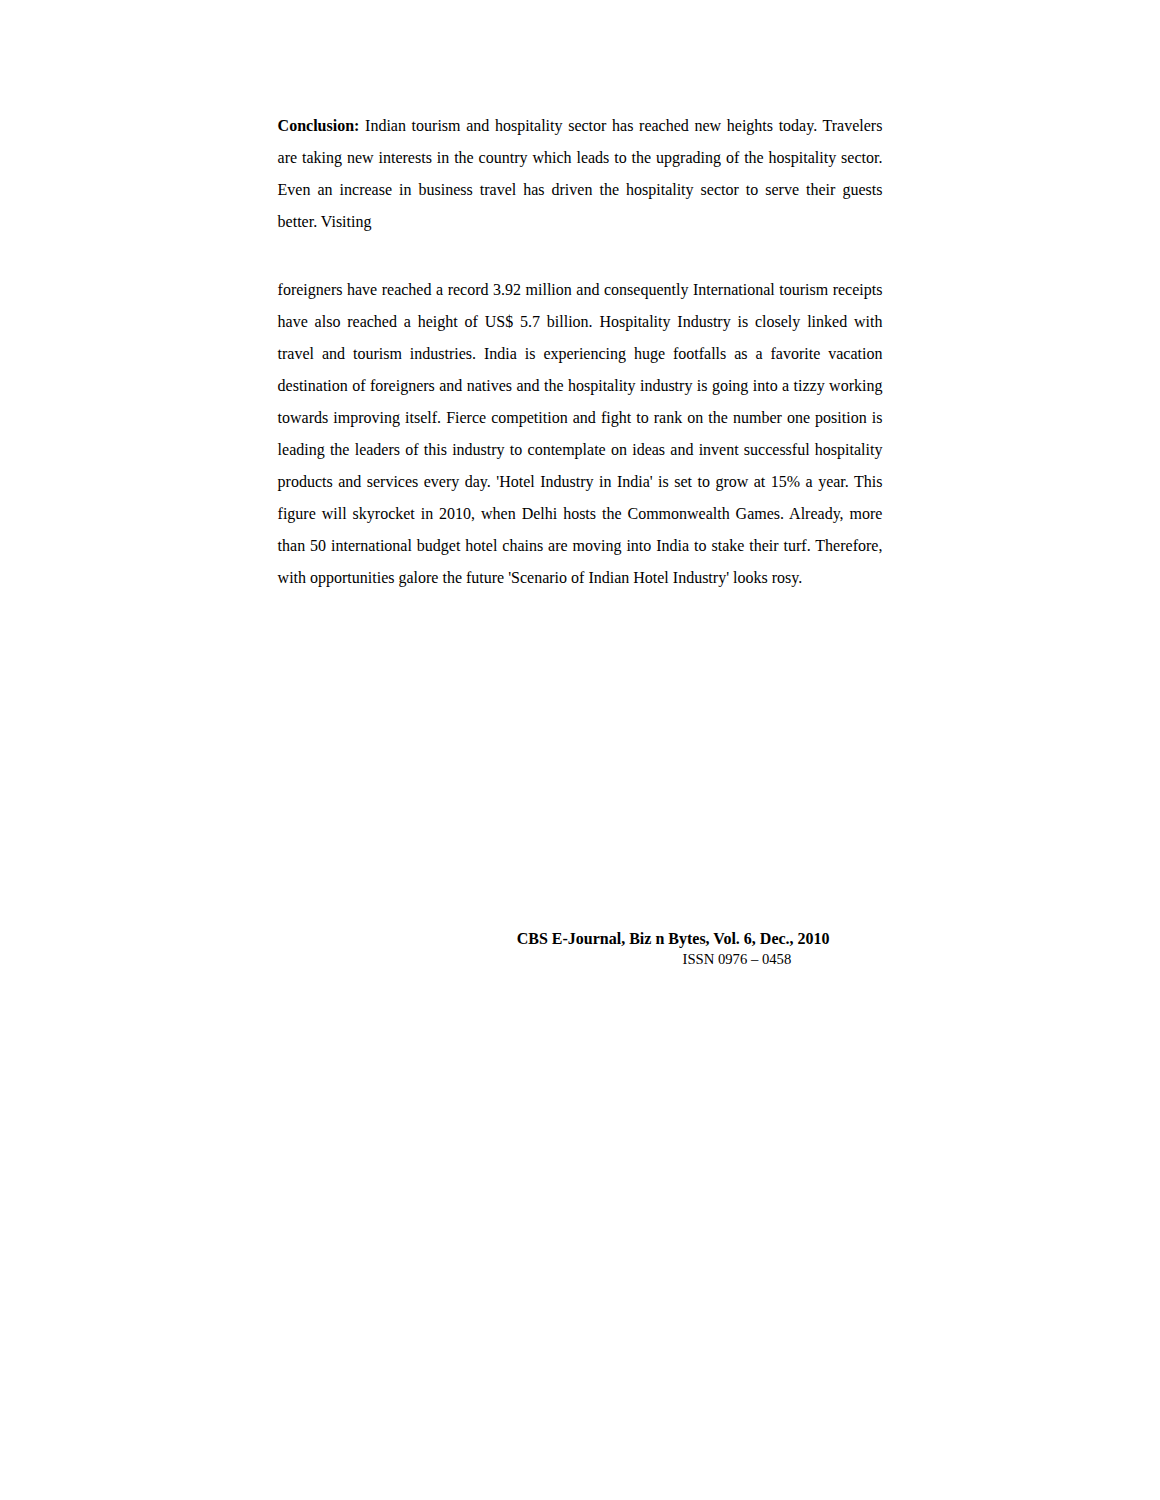Conclusion: Indian tourism and hospitality sector has reached new heights today. Travelers are taking new interests in the country which leads to the upgrading of the hospitality sector. Even an increase in business travel has driven the hospitality sector to serve their guests better. Visiting
foreigners have reached a record 3.92 million and consequently International tourism receipts have also reached a height of US$ 5.7 billion. Hospitality Industry is closely linked with travel and tourism industries. India is experiencing huge footfalls as a favorite vacation destination of foreigners and natives and the hospitality industry is going into a tizzy working towards improving itself. Fierce competition and fight to rank on the number one position is leading the leaders of this industry to contemplate on ideas and invent successful hospitality products and services every day. 'Hotel Industry in India' is set to grow at 15% a year. This figure will skyrocket in 2010, when Delhi hosts the Commonwealth Games. Already, more than 50 international budget hotel chains are moving into India to stake their turf. Therefore, with opportunities galore the future 'Scenario of Indian Hotel Industry' looks rosy.
CBS E-Journal, Biz n Bytes, Vol. 6, Dec., 2010 ISSN 0976 – 0458